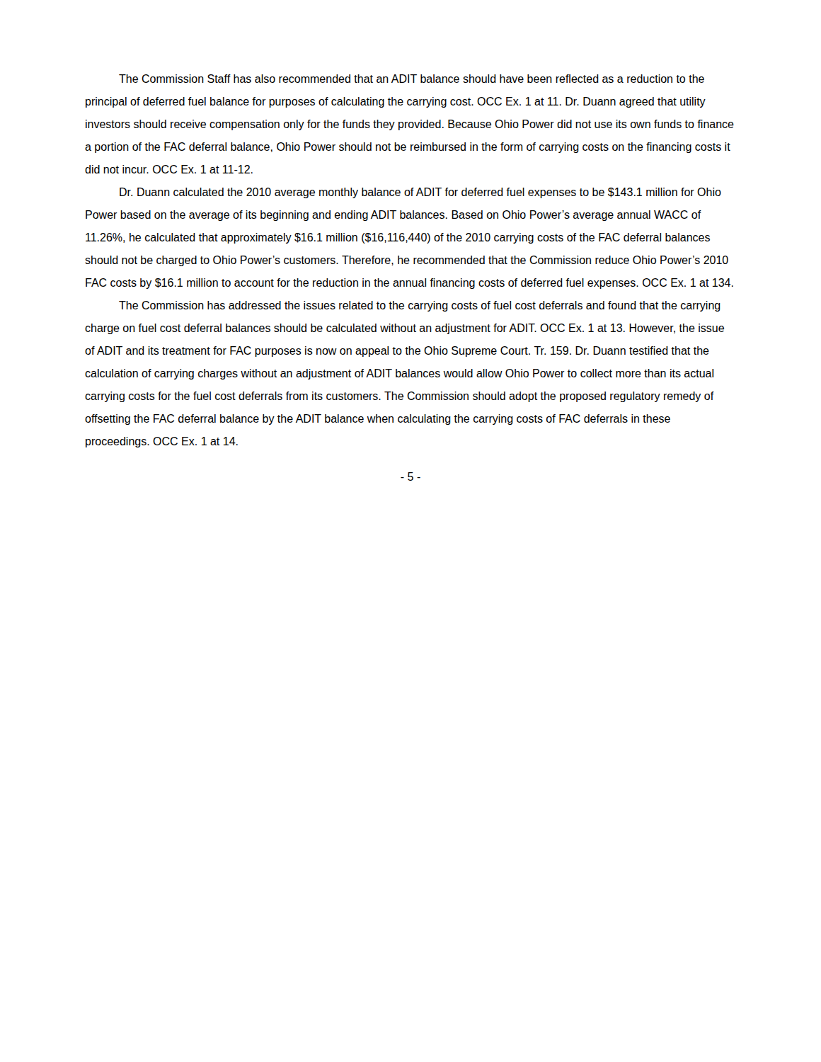The Commission Staff has also recommended that an ADIT balance should have been reflected as a reduction to the principal of deferred fuel balance for purposes of calculating the carrying cost. OCC Ex. 1 at 11. Dr. Duann agreed that utility investors should receive compensation only for the funds they provided. Because Ohio Power did not use its own funds to finance a portion of the FAC deferral balance, Ohio Power should not be reimbursed in the form of carrying costs on the financing costs it did not incur. OCC Ex. 1 at 11-12.
Dr. Duann calculated the 2010 average monthly balance of ADIT for deferred fuel expenses to be $143.1 million for Ohio Power based on the average of its beginning and ending ADIT balances. Based on Ohio Power’s average annual WACC of 11.26%, he calculated that approximately $16.1 million ($16,116,440) of the 2010 carrying costs of the FAC deferral balances should not be charged to Ohio Power’s customers. Therefore, he recommended that the Commission reduce Ohio Power’s 2010 FAC costs by $16.1 million to account for the reduction in the annual financing costs of deferred fuel expenses. OCC Ex. 1 at 134.
The Commission has addressed the issues related to the carrying costs of fuel cost deferrals and found that the carrying charge on fuel cost deferral balances should be calculated without an adjustment for ADIT. OCC Ex. 1 at 13. However, the issue of ADIT and its treatment for FAC purposes is now on appeal to the Ohio Supreme Court. Tr. 159. Dr. Duann testified that the calculation of carrying charges without an adjustment of ADIT balances would allow Ohio Power to collect more than its actual carrying costs for the fuel cost deferrals from its customers. The Commission should adopt the proposed regulatory remedy of offsetting the FAC deferral balance by the ADIT balance when calculating the carrying costs of FAC deferrals in these proceedings. OCC Ex. 1 at 14.
- 5 -